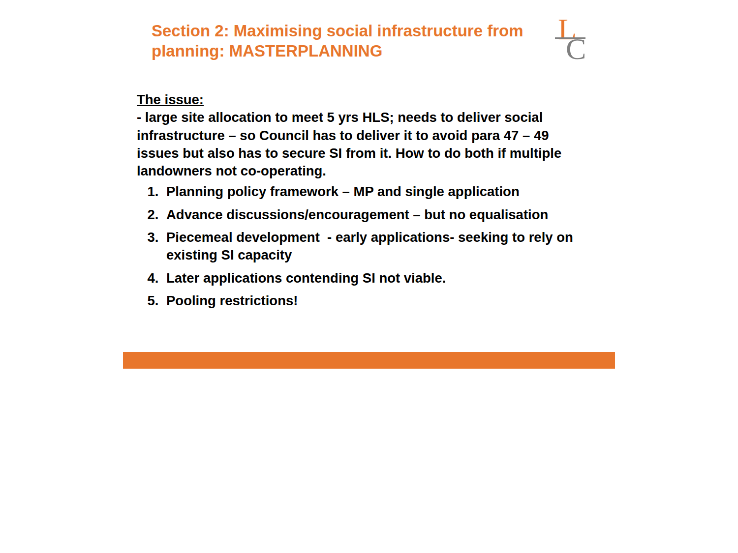Section 2: Maximising social infrastructure from planning: MASTERPLANNING
L C
The issue: - large site allocation to meet 5 yrs HLS; needs to deliver social infrastructure – so Council has to deliver it to avoid para 47 – 49 issues but also has to secure SI from it. How to do both if multiple landowners not co-operating.
Planning policy framework – MP and single application
Advance discussions/encouragement – but no equalisation
Piecemeal development - early applications- seeking to rely on existing SI capacity
Later applications contending SI not viable.
Pooling restrictions!